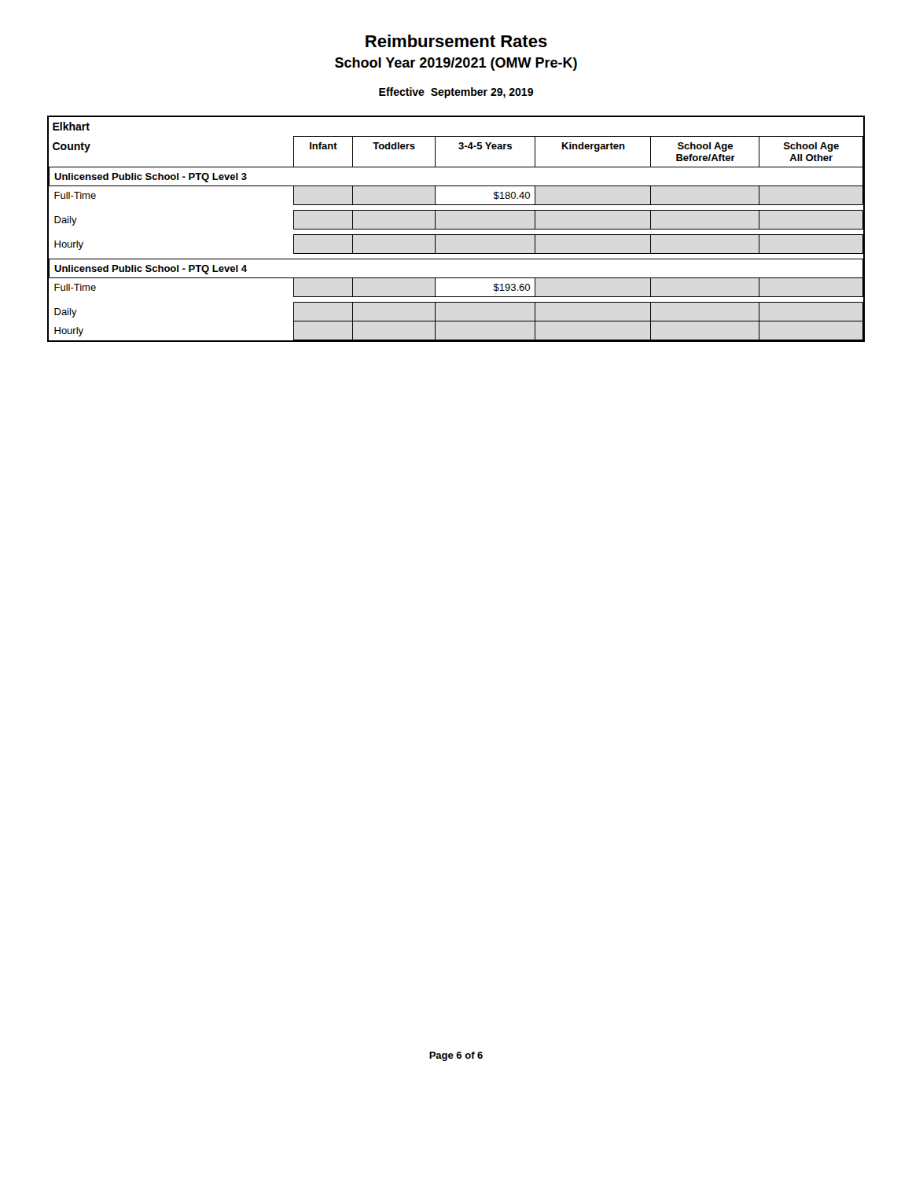Reimbursement Rates
School Year 2019/2021 (OMW Pre-K)
Effective September 29, 2019
| Elkhart |
| County | Infant | Toddlers | 3-4-5 Years | Kindergarten | School Age Before/After | School Age All Other |
| Unlicensed Public School - PTQ Level 3 |
| Full-Time | | | $180.40 | | | |
| Daily | | | | | | |
| Hourly | | | | | | |
| Unlicensed Public School - PTQ Level 4 |
| Full-Time | | | $193.60 | | | |
| Daily | | | | | | |
| Hourly | | | | | | |
Page 6 of 6